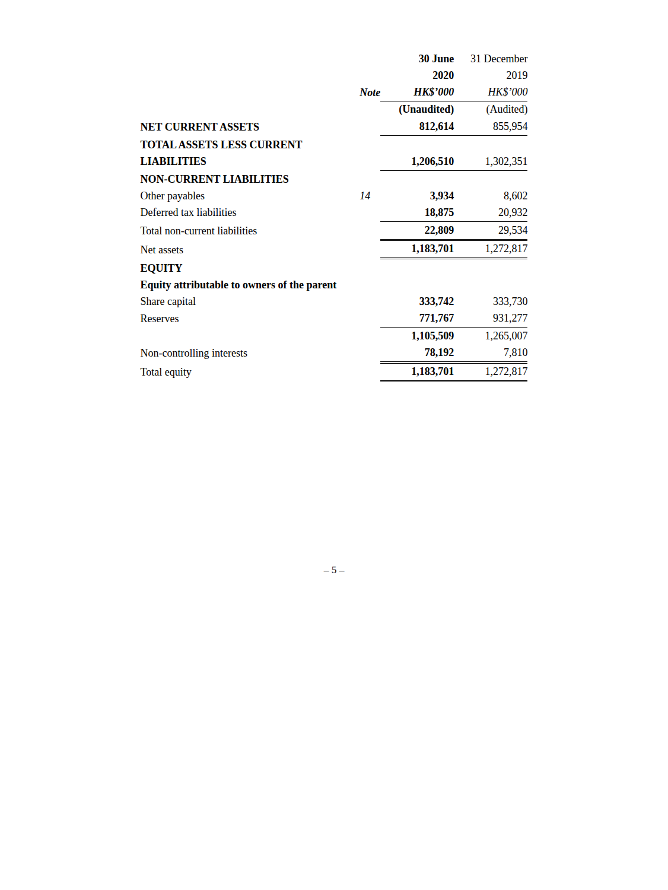| | | 30 June | 31 December |
| | | 2020 | 2019 |
| | Note | HK$’000 | HK$’000 |
| | | (Unaudited) | (Audited) |
| NET CURRENT ASSETS | | 812,614 | 855,954 |
| TOTAL ASSETS LESS CURRENT | | | |
| LIABILITIES | | 1,206,510 | 1,302,351 |
| NON-CURRENT LIABILITIES | | | |
| Other payables | 14 | 3,934 | 8,602 |
| Deferred tax liabilities | | 18,875 | 20,932 |
| Total non-current liabilities | | 22,809 | 29,534 |
| Net assets | | 1,183,701 | 1,272,817 |
| EQUITY | | | |
| Equity attributable to owners of the parent | | | |
| Share capital | | 333,742 | 333,730 |
| Reserves | | 771,767 | 931,277 |
| | | 1,105,509 | 1,265,007 |
| Non-controlling interests | | 78,192 | 7,810 |
| Total equity | | 1,183,701 | 1,272,817 |
– 5 –